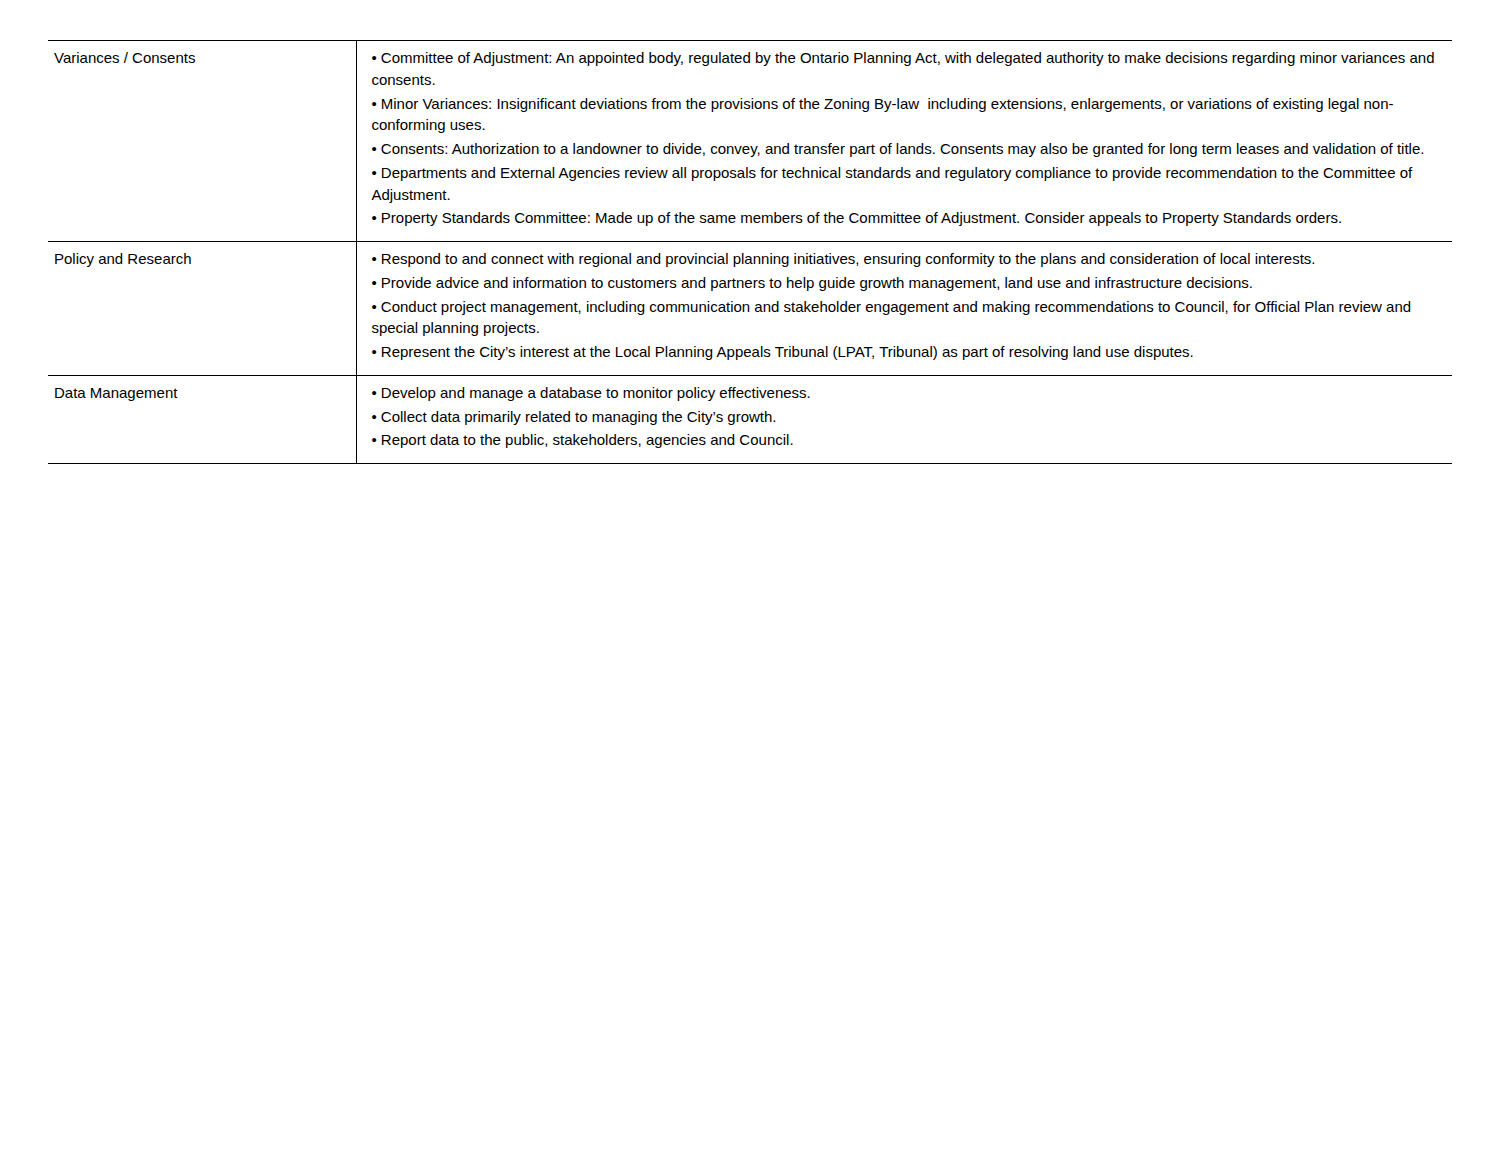| Variances / Consents | • Committee of Adjustment: An appointed body, regulated by the Ontario Planning Act, with delegated authority to make decisions regarding minor variances and consents. • Minor Variances: Insignificant deviations from the provisions of the Zoning By-law including extensions, enlargements, or variations of existing legal non-conforming uses. • Consents: Authorization to a landowner to divide, convey, and transfer part of lands. Consents may also be granted for long term leases and validation of title. • Departments and External Agencies review all proposals for technical standards and regulatory compliance to provide recommendation to the Committee of Adjustment. • Property Standards Committee: Made up of the same members of the Committee of Adjustment. Consider appeals to Property Standards orders. |
| Policy and Research | • Respond to and connect with regional and provincial planning initiatives, ensuring conformity to the plans and consideration of local interests. • Provide advice and information to customers and partners to help guide growth management, land use and infrastructure decisions. • Conduct project management, including communication and stakeholder engagement and making recommendations to Council, for Official Plan review and special planning projects. • Represent the City’s interest at the Local Planning Appeals Tribunal (LPAT, Tribunal) as part of resolving land use disputes. |
| Data Management | • Develop and manage a database to monitor policy effectiveness. • Collect data primarily related to managing the City’s growth. • Report data to the public, stakeholders, agencies and Council. |